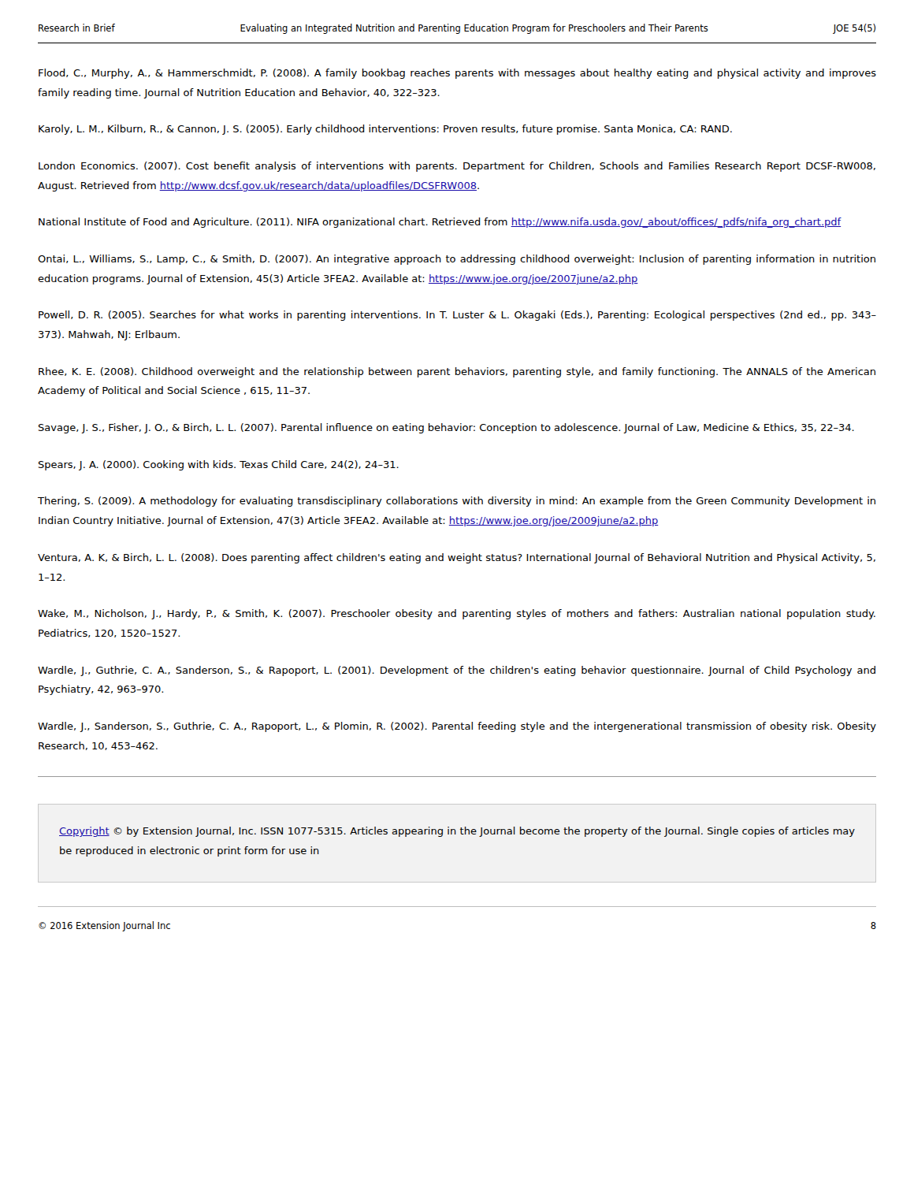Research in Brief
Evaluating an Integrated Nutrition and Parenting Education Program for Preschoolers and Their Parents
JOE 54(5)
Flood, C., Murphy, A., & Hammerschmidt, P. (2008). A family bookbag reaches parents with messages about healthy eating and physical activity and improves family reading time. Journal of Nutrition Education and Behavior, 40, 322–323.
Karoly, L. M., Kilburn, R., & Cannon, J. S. (2005). Early childhood interventions: Proven results, future promise. Santa Monica, CA: RAND.
London Economics. (2007). Cost benefit analysis of interventions with parents. Department for Children, Schools and Families Research Report DCSF-RW008, August. Retrieved from http://www.dcsf.gov.uk/research/data/uploadfiles/DCSFRW008.
National Institute of Food and Agriculture. (2011). NIFA organizational chart. Retrieved from http://www.nifa.usda.gov/_about/offices/_pdfs/nifa_org_chart.pdf
Ontai, L., Williams, S., Lamp, C., & Smith, D. (2007). An integrative approach to addressing childhood overweight: Inclusion of parenting information in nutrition education programs. Journal of Extension, 45(3) Article 3FEA2. Available at: https://www.joe.org/joe/2007june/a2.php
Powell, D. R. (2005). Searches for what works in parenting interventions. In T. Luster & L. Okagaki (Eds.), Parenting: Ecological perspectives (2nd ed., pp. 343–373). Mahwah, NJ: Erlbaum.
Rhee, K. E. (2008). Childhood overweight and the relationship between parent behaviors, parenting style, and family functioning. The ANNALS of the American Academy of Political and Social Science , 615, 11–37.
Savage, J. S., Fisher, J. O., & Birch, L. L. (2007). Parental influence on eating behavior: Conception to adolescence. Journal of Law, Medicine & Ethics, 35, 22–34.
Spears, J. A. (2000). Cooking with kids. Texas Child Care, 24(2), 24–31.
Thering, S. (2009). A methodology for evaluating transdisciplinary collaborations with diversity in mind: An example from the Green Community Development in Indian Country Initiative. Journal of Extension, 47(3) Article 3FEA2. Available at: https://www.joe.org/joe/2009june/a2.php
Ventura, A. K, & Birch, L. L. (2008). Does parenting affect children's eating and weight status? International Journal of Behavioral Nutrition and Physical Activity, 5, 1–12.
Wake, M., Nicholson, J., Hardy, P., & Smith, K. (2007). Preschooler obesity and parenting styles of mothers and fathers: Australian national population study. Pediatrics, 120, 1520–1527.
Wardle, J., Guthrie, C. A., Sanderson, S., & Rapoport, L. (2001). Development of the children's eating behavior questionnaire. Journal of Child Psychology and Psychiatry, 42, 963–970.
Wardle, J., Sanderson, S., Guthrie, C. A., Rapoport, L., & Plomin, R. (2002). Parental feeding style and the intergenerational transmission of obesity risk. Obesity Research, 10, 453–462.
Copyright © by Extension Journal, Inc. ISSN 1077-5315. Articles appearing in the Journal become the property of the Journal. Single copies of articles may be reproduced in electronic or print form for use in
© 2016 Extension Journal Inc
8